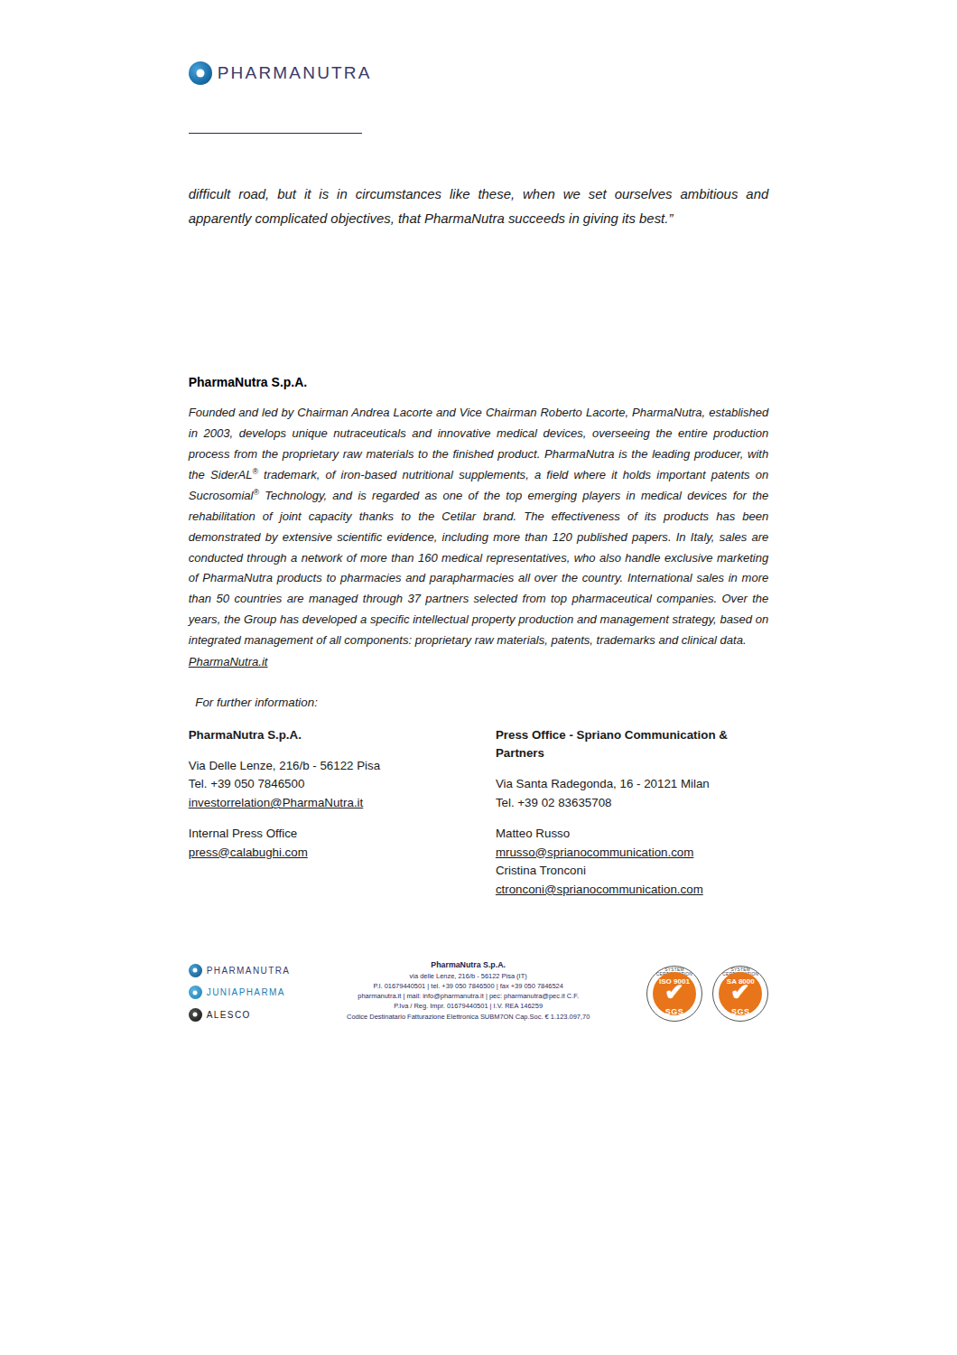PHARMANUTRA
difficult road, but it is in circumstances like these, when we set ourselves ambitious and apparently complicated objectives, that PharmaNutra succeeds in giving its best.”
PharmaNutra S.p.A.
Founded and led by Chairman Andrea Lacorte and Vice Chairman Roberto Lacorte, PharmaNutra, established in 2003, develops unique nutraceuticals and innovative medical devices, overseeing the entire production process from the proprietary raw materials to the finished product. PharmaNutra is the leading producer, with the SiderAL® trademark, of iron-based nutritional supplements, a field where it holds important patents on Sucrosomial® Technology, and is regarded as one of the top emerging players in medical devices for the rehabilitation of joint capacity thanks to the Cetilar brand. The effectiveness of its products has been demonstrated by extensive scientific evidence, including more than 120 published papers. In Italy, sales are conducted through a network of more than 160 medical representatives, who also handle exclusive marketing of PharmaNutra products to pharmacies and parapharmacies all over the country. International sales in more than 50 countries are managed through 37 partners selected from top pharmaceutical companies. Over the years, the Group has developed a specific intellectual property production and management strategy, based on integrated management of all components: proprietary raw materials, patents, trademarks and clinical data.
PharmaNutra.it
For further information:
PharmaNutra S.p.A.
Via Delle Lenze, 216/b - 56122 Pisa
Tel. +39 050 7846500
investorrelation@PharmaNutra.it
Internal Press Office
press@calabughi.com
Press Office - Spriano Communication & Partners
Via Santa Radegonda, 16 - 20121 Milan
Tel. +39 02 83635708
Matteo Russo
mrusso@sprianocommunication.com
Cristina Tronconi
ctronconi@sprianocommunication.com
PHARMANUTRA
JUNIAPHARMA
ALESCO
PharmaNutra S.p.A.
via delle Lenze, 216/b - 56122 Pisa (IT)
P.I. 01679440501 | tel. +39 050 7846500 | fax +39 050 7846524
pharmanutra.it | mail: info@pharmanutra.it | pec: pharmanutra@pec.it C.F.
P.Iva / Reg. Impr. 01679440501 | I.V. REA 146259
Codice Destinatario Fatturazione Elettronica SUBM7ON Cap.Soc. € 1.123.097,70
SYSTEM CERTIFICATION
✔
ISO 9001
SGS
SYSTEM CERTIFICATION
✔
SA 8000
SGS